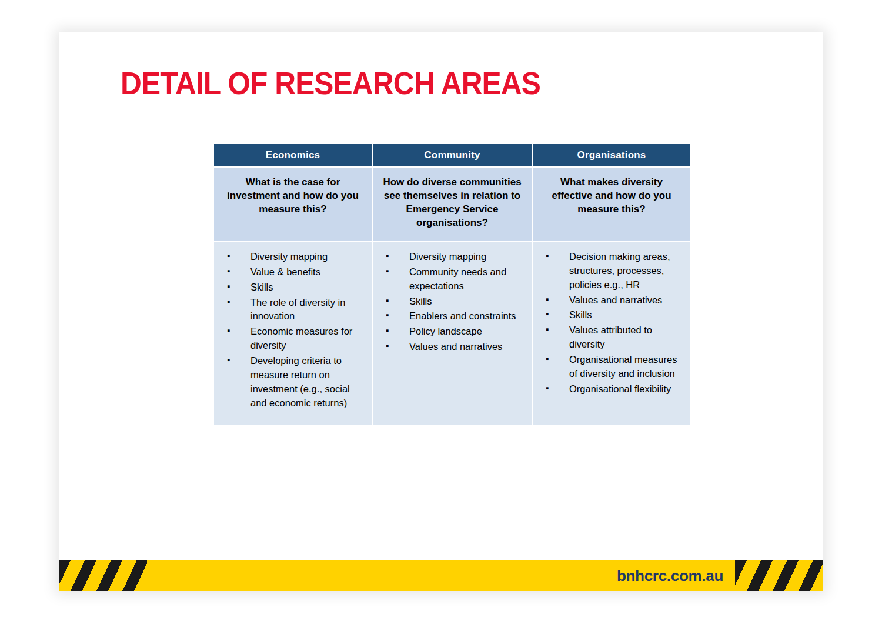DETAIL OF RESEARCH AREAS
| Economics | Community | Organisations |
| --- | --- | --- |
| What is the case for investment and how do you measure this? | How do diverse communities see themselves in relation to Emergency Service organisations? | What makes diversity effective and how do you measure this? |
| Diversity mapping Value & benefits Skills The role of diversity in innovation Economic measures for diversity Developing criteria to measure return on investment (e.g., social and economic returns) | Diversity mapping Community needs and expectations Skills Enablers and constraints Policy landscape Values and narratives | Decision making areas, structures, processes, policies e.g., HR Values and narratives Skills Values attributed to diversity Organisational measures of diversity and inclusion Organisational flexibility |
© Bushfire and Natural Hazards CRC 2017
bnhcrc.com.au